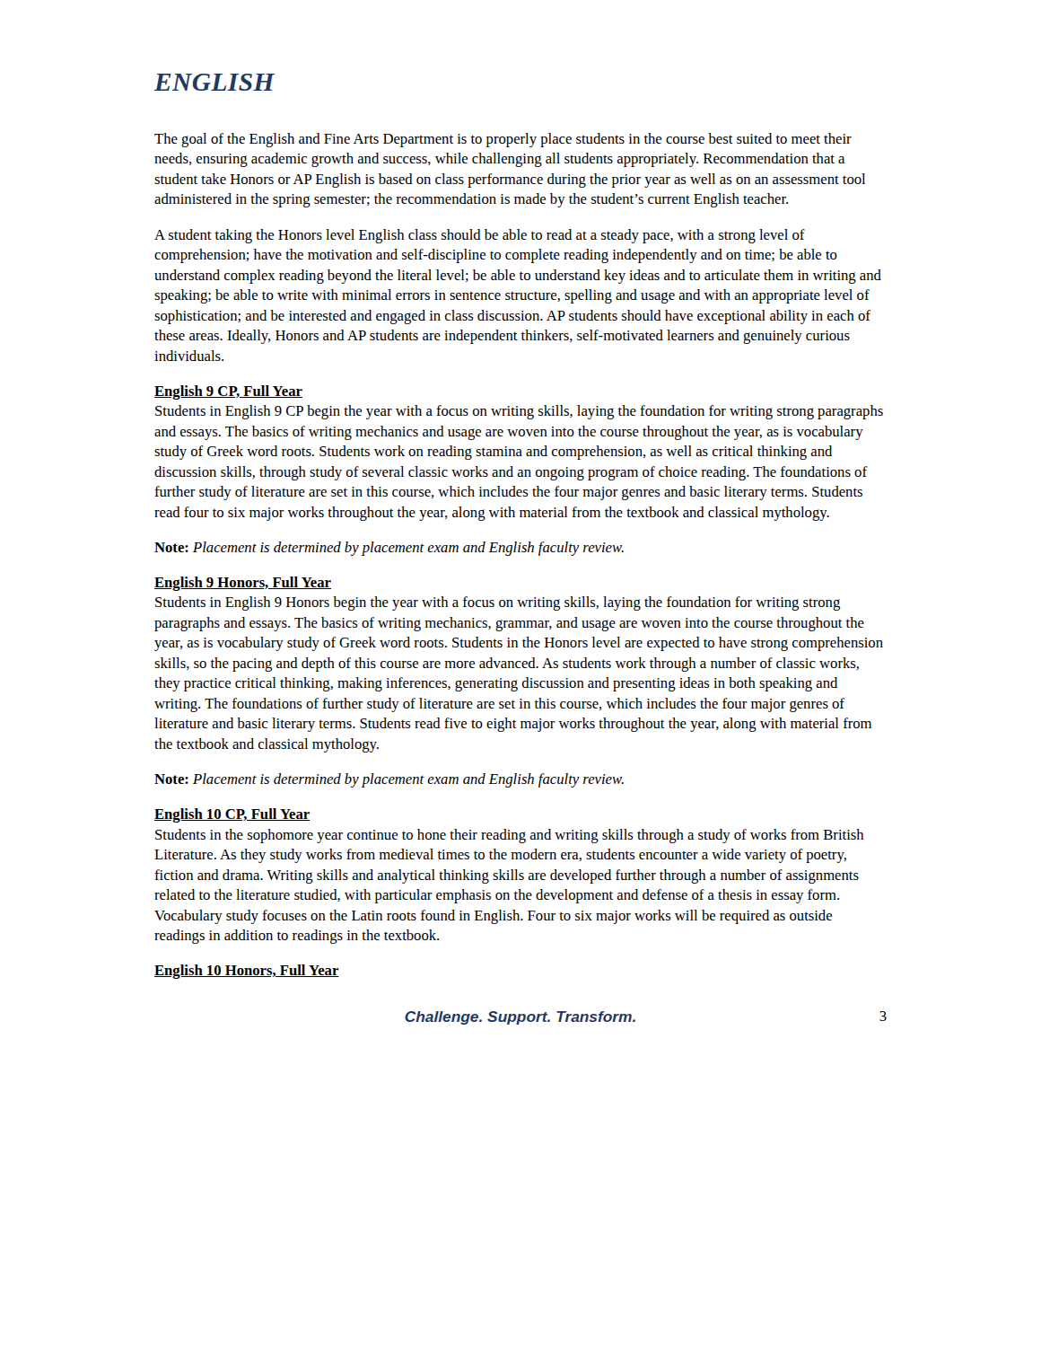ENGLISH
The goal of the English and Fine Arts Department is to properly place students in the course best suited to meet their needs, ensuring academic growth and success, while challenging all students appropriately. Recommendation that a student take Honors or AP English is based on class performance during the prior year as well as on an assessment tool administered in the spring semester; the recommendation is made by the student’s current English teacher.
A student taking the Honors level English class should be able to read at a steady pace, with a strong level of comprehension; have the motivation and self-discipline to complete reading independently and on time; be able to understand complex reading beyond the literal level; be able to understand key ideas and to articulate them in writing and speaking; be able to write with minimal errors in sentence structure, spelling and usage and with an appropriate level of sophistication; and be interested and engaged in class discussion. AP students should have exceptional ability in each of these areas. Ideally, Honors and AP students are independent thinkers, self-motivated learners and genuinely curious individuals.
English 9 CP, Full Year
Students in English 9 CP begin the year with a focus on writing skills, laying the foundation for writing strong paragraphs and essays. The basics of writing mechanics and usage are woven into the course throughout the year, as is vocabulary study of Greek word roots. Students work on reading stamina and comprehension, as well as critical thinking and discussion skills, through study of several classic works and an ongoing program of choice reading. The foundations of further study of literature are set in this course, which includes the four major genres and basic literary terms. Students read four to six major works throughout the year, along with material from the textbook and classical mythology.
Note: Placement is determined by placement exam and English faculty review.
English 9 Honors, Full Year
Students in English 9 Honors begin the year with a focus on writing skills, laying the foundation for writing strong paragraphs and essays. The basics of writing mechanics, grammar, and usage are woven into the course throughout the year, as is vocabulary study of Greek word roots. Students in the Honors level are expected to have strong comprehension skills, so the pacing and depth of this course are more advanced. As students work through a number of classic works, they practice critical thinking, making inferences, generating discussion and presenting ideas in both speaking and writing. The foundations of further study of literature are set in this course, which includes the four major genres of literature and basic literary terms. Students read five to eight major works throughout the year, along with material from the textbook and classical mythology.
Note: Placement is determined by placement exam and English faculty review.
English 10 CP, Full Year
Students in the sophomore year continue to hone their reading and writing skills through a study of works from British Literature. As they study works from medieval times to the modern era, students encounter a wide variety of poetry, fiction and drama. Writing skills and analytical thinking skills are developed further through a number of assignments related to the literature studied, with particular emphasis on the development and defense of a thesis in essay form. Vocabulary study focuses on the Latin roots found in English. Four to six major works will be required as outside readings in addition to readings in the textbook.
English 10 Honors, Full Year
Challenge. Support. Transform. 3